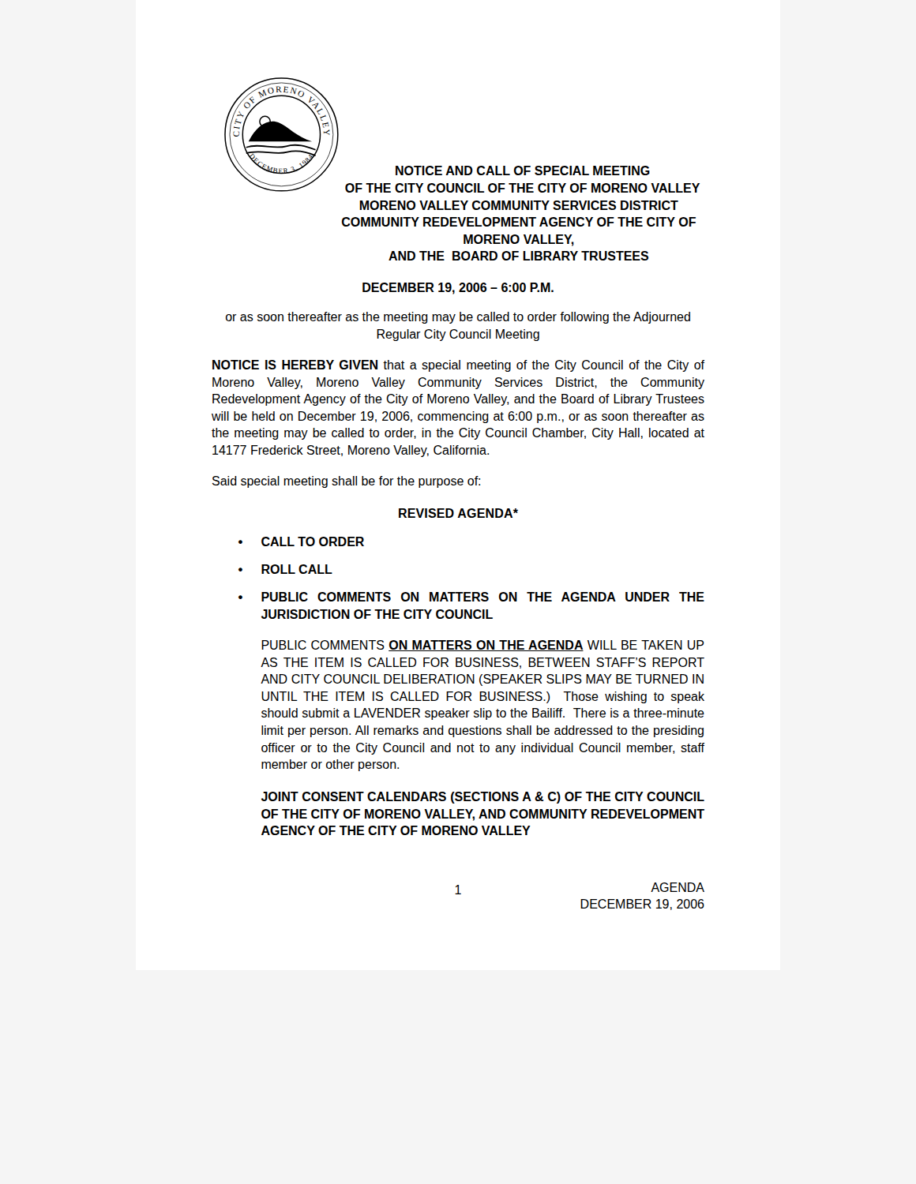CITY OF MORENO VALLEY DECEMBER 3, 1984
NOTICE AND CALL OF SPECIAL MEETING
OF THE CITY COUNCIL OF THE CITY OF MORENO VALLEY
MORENO VALLEY COMMUNITY SERVICES DISTRICT
COMMUNITY REDEVELOPMENT AGENCY OF THE CITY OF MORENO VALLEY,
AND THE BOARD OF LIBRARY TRUSTEES
DECEMBER 19, 2006 – 6:00 P.M.
or as soon thereafter as the meeting may be called to order following the Adjourned
Regular City Council Meeting
NOTICE IS HEREBY GIVEN that a special meeting of the City Council of the City of Moreno Valley, Moreno Valley Community Services District, the Community Redevelopment Agency of the City of Moreno Valley, and the Board of Library Trustees will be held on December 19, 2006, commencing at 6:00 p.m., or as soon thereafter as the meeting may be called to order, in the City Council Chamber, City Hall, located at 14177 Frederick Street, Moreno Valley, California.
Said special meeting shall be for the purpose of:
REVISED AGENDA*
CALL TO ORDER
ROLL CALL
PUBLIC COMMENTS ON MATTERS ON THE AGENDA UNDER THE JURISDICTION OF THE CITY COUNCIL
PUBLIC COMMENTS ON MATTERS ON THE AGENDA WILL BE TAKEN UP AS THE ITEM IS CALLED FOR BUSINESS, BETWEEN STAFF’S REPORT AND CITY COUNCIL DELIBERATION (SPEAKER SLIPS MAY BE TURNED IN UNTIL THE ITEM IS CALLED FOR BUSINESS.) Those wishing to speak should submit a LAVENDER speaker slip to the Bailiff. There is a three-minute limit per person. All remarks and questions shall be addressed to the presiding officer or to the City Council and not to any individual Council member, staff member or other person.
JOINT CONSENT CALENDARS (SECTIONS A & C) OF THE CITY COUNCIL OF THE CITY OF MORENO VALLEY, AND COMMUNITY REDEVELOPMENT AGENCY OF THE CITY OF MORENO VALLEY
1
AGENDA
DECEMBER 19, 2006